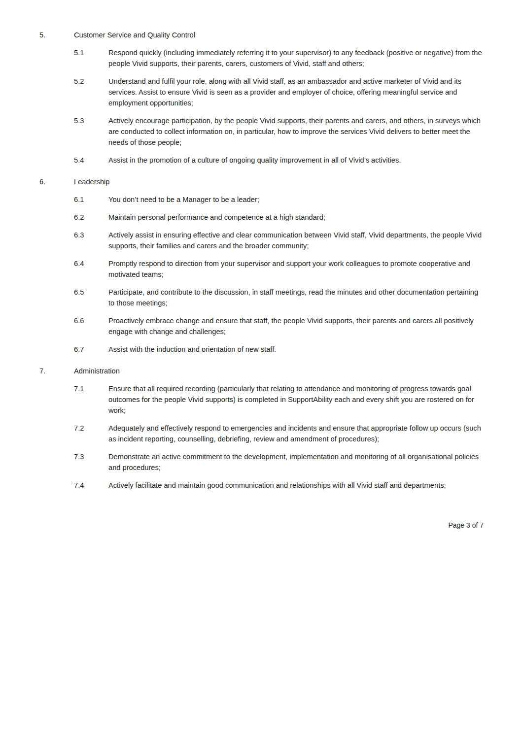5. Customer Service and Quality Control
5.1 Respond quickly (including immediately referring it to your supervisor) to any feedback (positive or negative) from the people Vivid supports, their parents, carers, customers of Vivid, staff and others;
5.2 Understand and fulfil your role, along with all Vivid staff, as an ambassador and active marketer of Vivid and its services. Assist to ensure Vivid is seen as a provider and employer of choice, offering meaningful service and employment opportunities;
5.3 Actively encourage participation, by the people Vivid supports, their parents and carers, and others, in surveys which are conducted to collect information on, in particular, how to improve the services Vivid delivers to better meet the needs of those people;
5.4 Assist in the promotion of a culture of ongoing quality improvement in all of Vivid’s activities.
6. Leadership
6.1 You don’t need to be a Manager to be a leader;
6.2 Maintain personal performance and competence at a high standard;
6.3 Actively assist in ensuring effective and clear communication between Vivid staff, Vivid departments, the people Vivid supports, their families and carers and the broader community;
6.4 Promptly respond to direction from your supervisor and support your work colleagues to promote cooperative and motivated teams;
6.5 Participate, and contribute to the discussion, in staff meetings, read the minutes and other documentation pertaining to those meetings;
6.6 Proactively embrace change and ensure that staff, the people Vivid supports, their parents and carers all positively engage with change and challenges;
6.7 Assist with the induction and orientation of new staff.
7. Administration
7.1 Ensure that all required recording (particularly that relating to attendance and monitoring of progress towards goal outcomes for the people Vivid supports) is completed in SupportAbility each and every shift you are rostered on for work;
7.2 Adequately and effectively respond to emergencies and incidents and ensure that appropriate follow up occurs (such as incident reporting, counselling, debriefing, review and amendment of procedures);
7.3 Demonstrate an active commitment to the development, implementation and monitoring of all organisational policies and procedures;
7.4 Actively facilitate and maintain good communication and relationships with all Vivid staff and departments;
Page 3 of 7